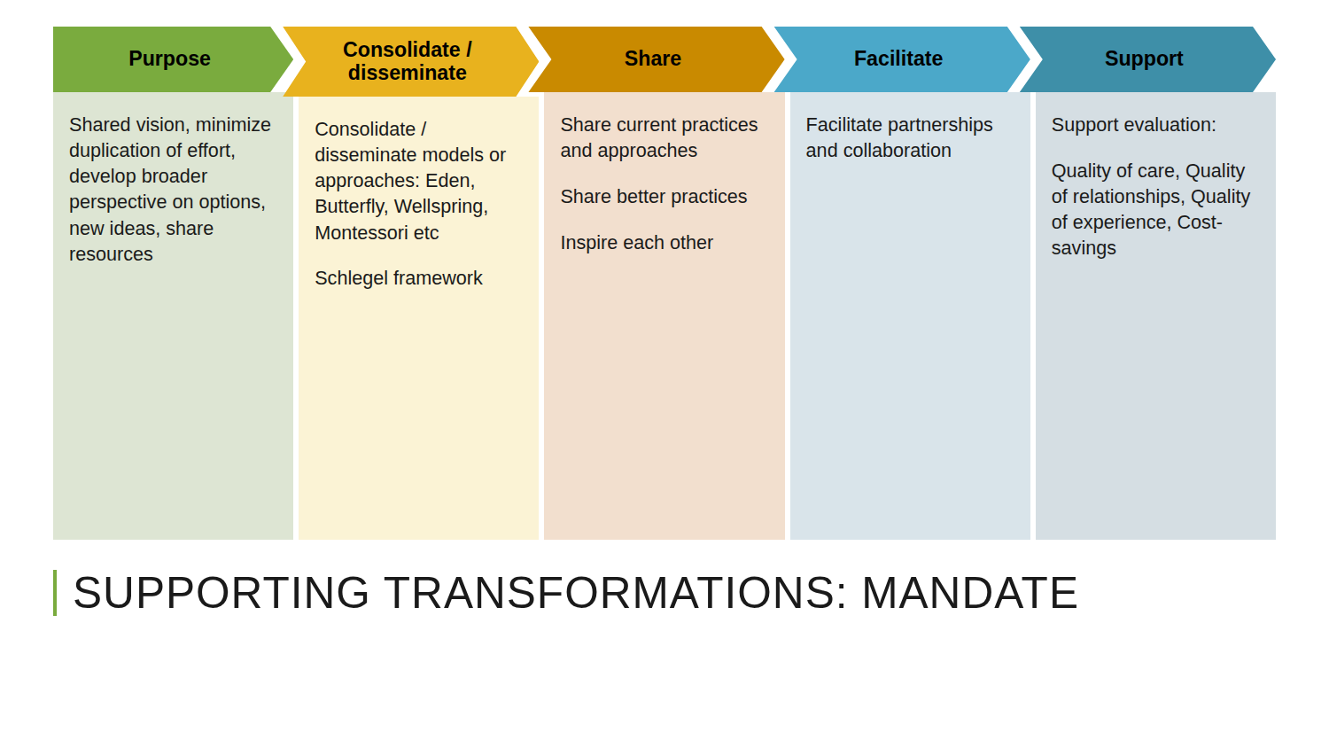Purpose
Shared vision, minimize duplication of effort, develop broader perspective on options, new ideas, share resources
Consolidate / disseminate
Consolidate / disseminate models or approaches: Eden, Butterfly, Wellspring, Montessori etc
Schlegel framework
Share
Share current practices and approaches
Share better practices
Inspire each other
Facilitate
Facilitate partnerships and collaboration
Support
Support evaluation:
Quality of care, Quality of relationships, Quality of experience, Cost-savings
Supporting Transformations: Mandate